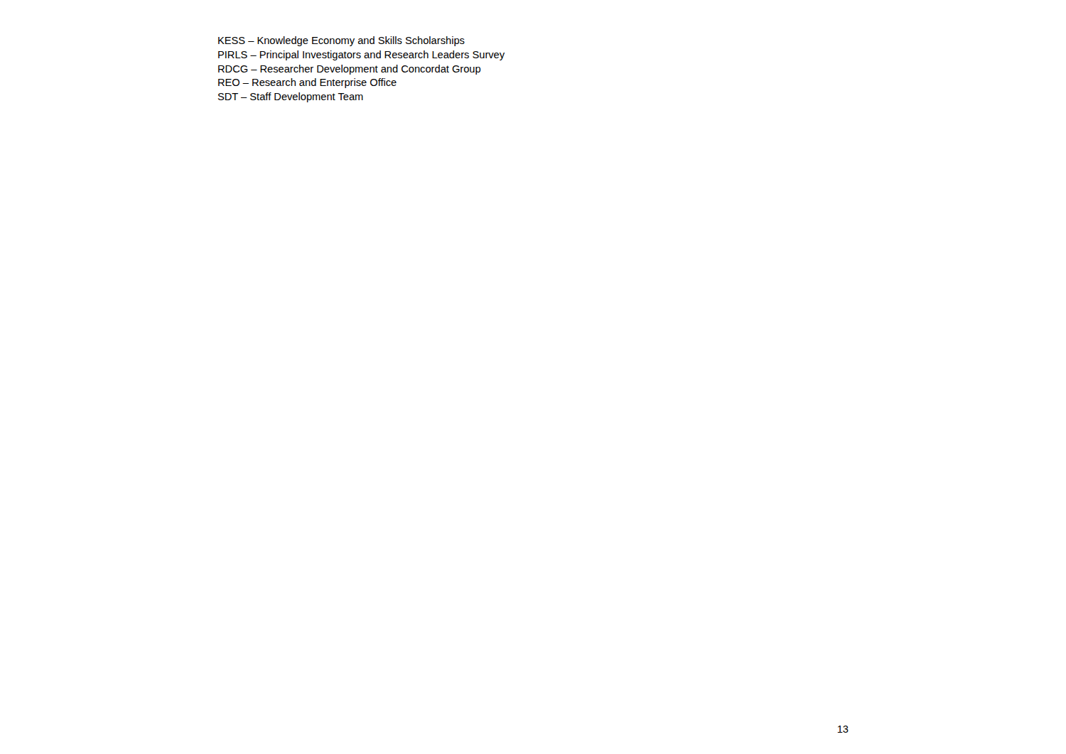KESS – Knowledge Economy and Skills Scholarships
PIRLS – Principal Investigators and Research Leaders Survey
RDCG – Researcher Development and Concordat Group
REO – Research and Enterprise Office
SDT – Staff Development Team
13